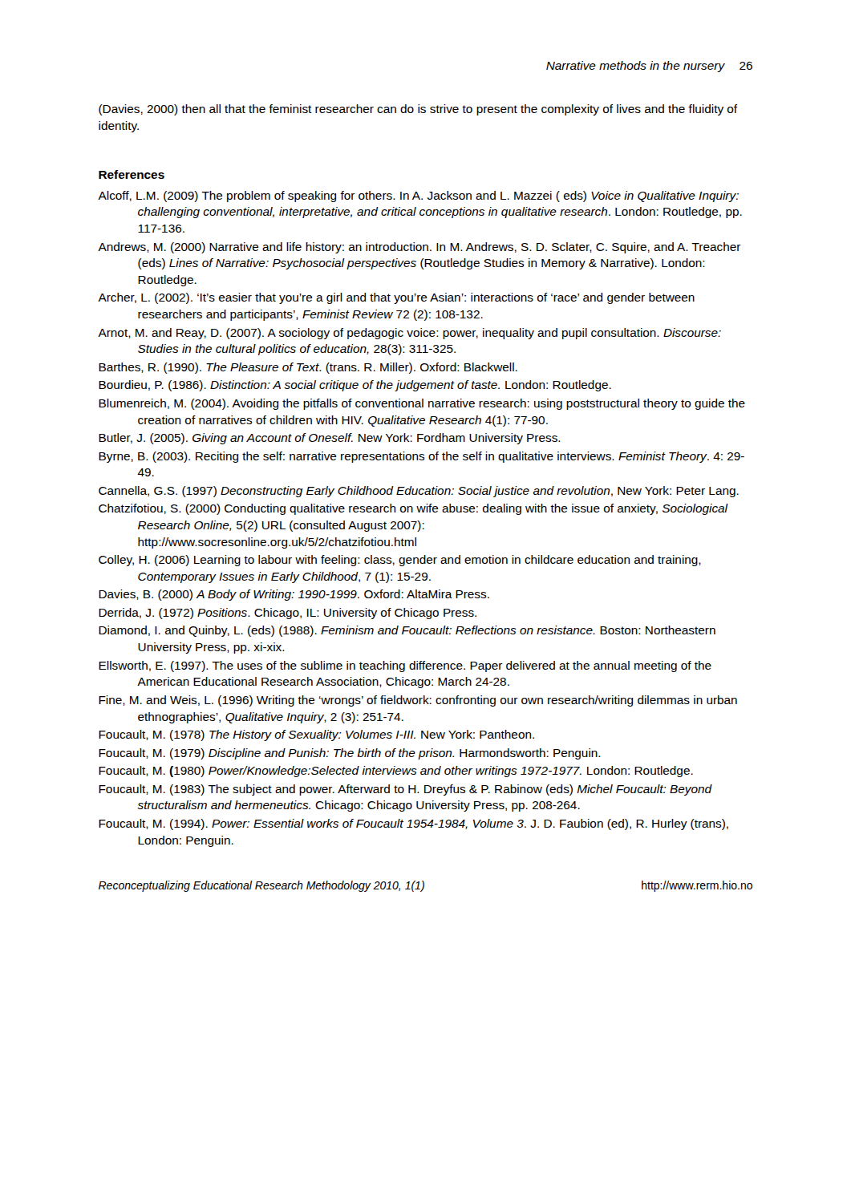Narrative methods in the nursery 26
(Davies, 2000) then all that the feminist researcher can do is strive to present the complexity of lives and the fluidity of identity.
References
Alcoff, L.M. (2009) The problem of speaking for others. In A. Jackson and L. Mazzei ( eds) Voice in Qualitative Inquiry: challenging conventional, interpretative, and critical conceptions in qualitative research. London: Routledge, pp. 117-136.
Andrews, M. (2000) Narrative and life history: an introduction. In M. Andrews, S. D. Sclater, C. Squire, and A. Treacher (eds) Lines of Narrative: Psychosocial perspectives (Routledge Studies in Memory & Narrative). London: Routledge.
Archer, L. (2002). ‘It’s easier that you’re a girl and that you’re Asian’: interactions of ‘race’ and gender between researchers and participants’, Feminist Review 72 (2): 108-132.
Arnot, M. and Reay, D. (2007). A sociology of pedagogic voice: power, inequality and pupil consultation. Discourse: Studies in the cultural politics of education, 28(3): 311-325.
Barthes, R. (1990). The Pleasure of Text. (trans. R. Miller). Oxford: Blackwell.
Bourdieu, P. (1986). Distinction: A social critique of the judgement of taste. London: Routledge.
Blumenreich, M. (2004). Avoiding the pitfalls of conventional narrative research: using poststructural theory to guide the creation of narratives of children with HIV. Qualitative Research 4(1): 77-90.
Butler, J. (2005). Giving an Account of Oneself. New York: Fordham University Press.
Byrne, B. (2003). Reciting the self: narrative representations of the self in qualitative interviews. Feminist Theory. 4: 29-49.
Cannella, G.S. (1997) Deconstructing Early Childhood Education: Social justice and revolution, New York: Peter Lang.
Chatzifotiou, S. (2000) Conducting qualitative research on wife abuse: dealing with the issue of anxiety, Sociological Research Online, 5(2) URL (consulted August 2007): http://www.socresonline.org.uk/5/2/chatzifotiou.html
Colley, H. (2006) Learning to labour with feeling: class, gender and emotion in childcare education and training, Contemporary Issues in Early Childhood, 7 (1): 15-29.
Davies, B. (2000) A Body of Writing: 1990-1999. Oxford: AltaMira Press.
Derrida, J. (1972) Positions. Chicago, IL: University of Chicago Press.
Diamond, I. and Quinby, L. (eds) (1988). Feminism and Foucault: Reflections on resistance. Boston: Northeastern University Press, pp. xi-xix.
Ellsworth, E. (1997). The uses of the sublime in teaching difference. Paper delivered at the annual meeting of the American Educational Research Association, Chicago: March 24-28.
Fine, M. and Weis, L. (1996) Writing the ‘wrongs’ of fieldwork: confronting our own research/writing dilemmas in urban ethnographies’, Qualitative Inquiry, 2 (3): 251-74.
Foucault, M. (1978) The History of Sexuality: Volumes I-III. New York: Pantheon.
Foucault, M. (1979) Discipline and Punish: The birth of the prison. Harmondsworth: Penguin.
Foucault, M. (1980) Power/Knowledge:Selected interviews and other writings 1972-1977. London: Routledge.
Foucault, M. (1983) The subject and power. Afterward to H. Dreyfus & P. Rabinow (eds) Michel Foucault: Beyond structuralism and hermeneutics. Chicago: Chicago University Press, pp. 208-264.
Foucault, M. (1994). Power: Essential works of Foucault 1954-1984, Volume 3. J. D. Faubion (ed), R. Hurley (trans), London: Penguin.
Reconceptualizing Educational Research Methodology 2010, 1(1) http://www.rerm.hio.no